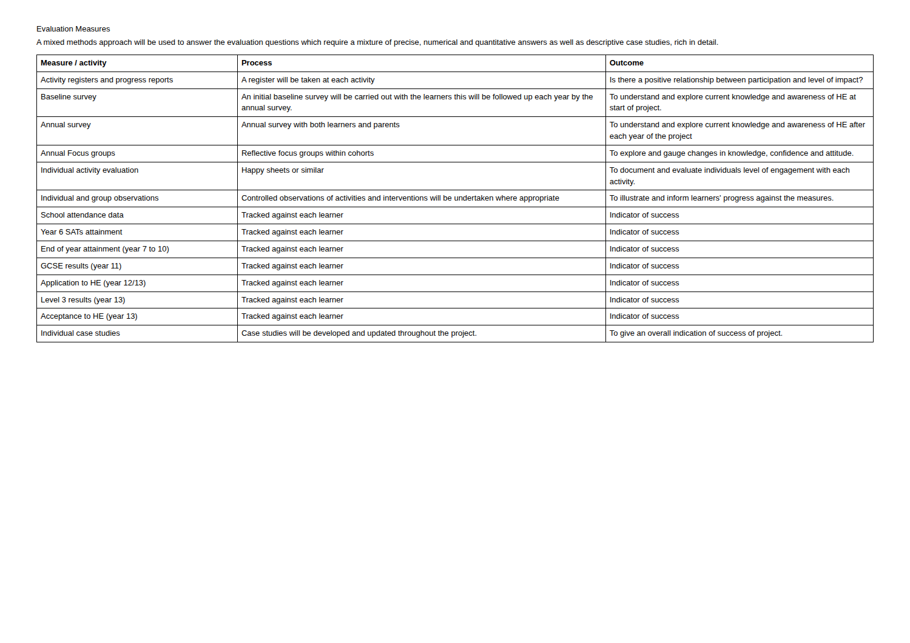Evaluation Measures
A mixed methods approach will be used to answer the evaluation questions which require a mixture of precise, numerical and quantitative answers as well as descriptive case studies, rich in detail.
| Measure / activity | Process | Outcome |
| --- | --- | --- |
| Activity registers and progress reports | A register will be taken at each activity | Is there a positive relationship between participation and level of impact? |
| Baseline survey | An initial baseline survey will be carried out with the learners this will be followed up each year by the annual survey. | To understand and explore current knowledge and awareness of HE at start of project. |
| Annual survey | Annual survey with both learners and parents | To understand and explore current knowledge and awareness of HE after each year of the project |
| Annual Focus groups | Reflective focus groups within cohorts | To explore and gauge changes in knowledge, confidence and attitude. |
| Individual activity evaluation | Happy sheets or similar | To document and evaluate individuals level of engagement with each activity. |
| Individual and group observations | Controlled observations of activities and interventions will be undertaken where appropriate | To illustrate and inform learners' progress against the measures. |
| School attendance data | Tracked against each learner | Indicator of success |
| Year 6 SATs attainment | Tracked against each learner | Indicator of success |
| End of year attainment (year 7 to 10) | Tracked against each learner | Indicator of success |
| GCSE results (year 11) | Tracked against each learner | Indicator of success |
| Application to HE (year 12/13) | Tracked against each learner | Indicator of success |
| Level 3 results (year 13) | Tracked against each learner | Indicator of success |
| Acceptance to HE (year 13) | Tracked against each learner | Indicator of success |
| Individual case studies | Case studies will be developed and updated throughout the project. | To give an overall indication of success of project. |